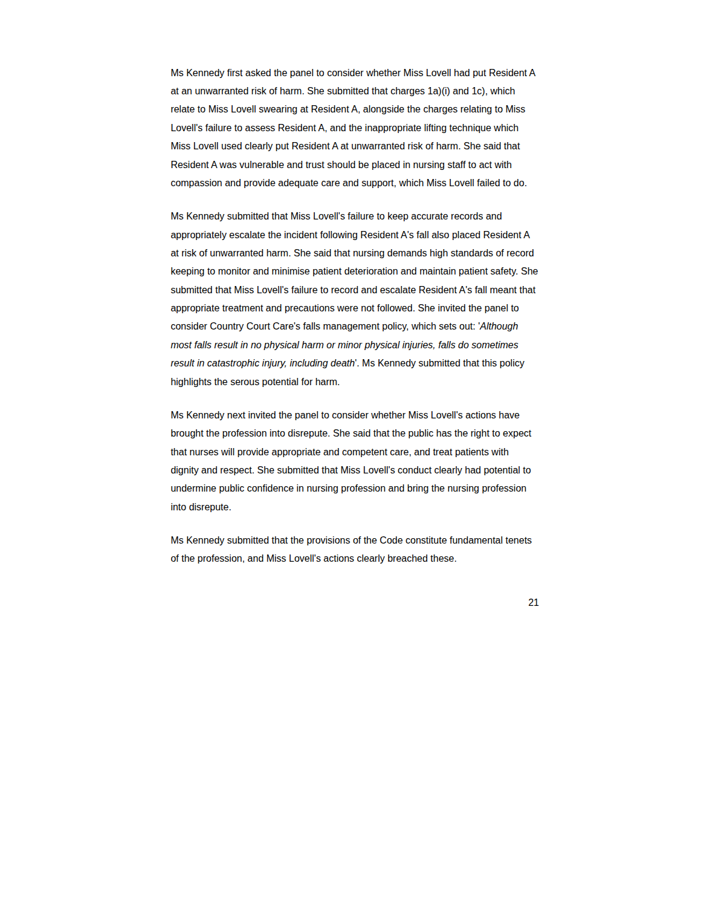Ms Kennedy first asked the panel to consider whether Miss Lovell had put Resident A at an unwarranted risk of harm. She submitted that charges 1a)(i) and 1c), which relate to Miss Lovell swearing at Resident A, alongside the charges relating to Miss Lovell's failure to assess Resident A, and the inappropriate lifting technique which Miss Lovell used clearly put Resident A at unwarranted risk of harm. She said that Resident A was vulnerable and trust should be placed in nursing staff to act with compassion and provide adequate care and support, which Miss Lovell failed to do.
Ms Kennedy submitted that Miss Lovell's failure to keep accurate records and appropriately escalate the incident following Resident A's fall also placed Resident A at risk of unwarranted harm. She said that nursing demands high standards of record keeping to monitor and minimise patient deterioration and maintain patient safety. She submitted that Miss Lovell's failure to record and escalate Resident A's fall meant that appropriate treatment and precautions were not followed. She invited the panel to consider Country Court Care's falls management policy, which sets out: 'Although most falls result in no physical harm or minor physical injuries, falls do sometimes result in catastrophic injury, including death'. Ms Kennedy submitted that this policy highlights the serous potential for harm.
Ms Kennedy next invited the panel to consider whether Miss Lovell's actions have brought the profession into disrepute. She said that the public has the right to expect that nurses will provide appropriate and competent care, and treat patients with dignity and respect. She submitted that Miss Lovell's conduct clearly had potential to undermine public confidence in nursing profession and bring the nursing profession into disrepute.
Ms Kennedy submitted that the provisions of the Code constitute fundamental tenets of the profession, and Miss Lovell's actions clearly breached these.
21